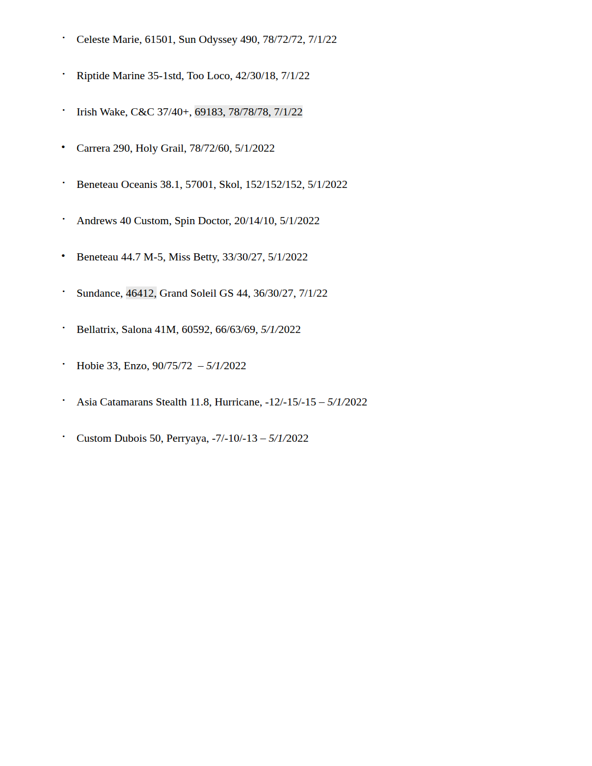Celeste Marie, 61501, Sun Odyssey 490, 78/72/72, 7/1/22
Riptide Marine 35-1std, Too Loco, 42/30/18, 7/1/22
Irish Wake, C&C 37/40+, 69183, 78/78/78, 7/1/22
Carrera 290, Holy Grail, 78/72/60, 5/1/2022
Beneteau Oceanis 38.1, 57001, Skol, 152/152/152, 5/1/2022
Andrews 40 Custom, Spin Doctor, 20/14/10, 5/1/2022
Beneteau 44.7 M-5, Miss Betty, 33/30/27, 5/1/2022
Sundance, 46412, Grand Soleil GS 44, 36/30/27, 7/1/22
Bellatrix, Salona 41M, 60592, 66/63/69, 5/1/2022
Hobie 33, Enzo, 90/75/72 – 5/1/2022
Asia Catamarans Stealth 11.8, Hurricane, -12/-15/-15 – 5/1/2022
Custom Dubois 50, Perryaya, -7/-10/-13 – 5/1/2022